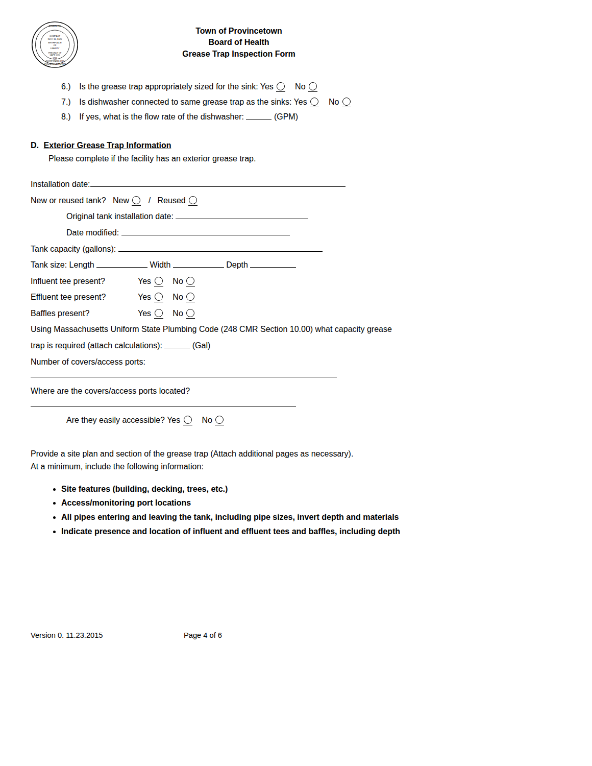TOWN OF PROVINCETOWN COMPACT NOV. 11, 1620 BIRTHPLACE OF LIBERTY PRECINCT OF CAPE COD 1714 INCORPORATED 1727
Town of Provincetown
Board of Health
Grease Trap Inspection Form
6.) Is the grease trap appropriately sized for the sink: Yes No
7.) Is dishwasher connected to same grease trap as the sinks: Yes No
8.) If yes, what is the flow rate of the dishwasher: (GPM)
D. Exterior Grease Trap Information
Please complete if the facility has an exterior grease trap.
Installation date:
New or reused tank? New / Reused
Original tank installation date:
Date modified:
Tank capacity (gallons):
Tank size: Length Width Depth
Influent tee present?Yes No
Effluent tee present?Yes No
Baffles present?Yes No
Using Massachusetts Uniform State Plumbing Code (248 CMR Section 10.00) what capacity grease
trap is required (attach calculations): (Gal)
Number of covers/access ports:
Where are the covers/access ports located?
Are they easily accessible? Yes No
Provide a site plan and section of the grease trap (Attach additional pages as necessary).
At a minimum, include the following information:
Site features (building, decking, trees, etc.)
Access/monitoring port locations
All pipes entering and leaving the tank, including pipe sizes, invert depth and materials
Indicate presence and location of influent and effluent tees and baffles, including depth
Version 0. 11.23.2015
Page 4 of 6